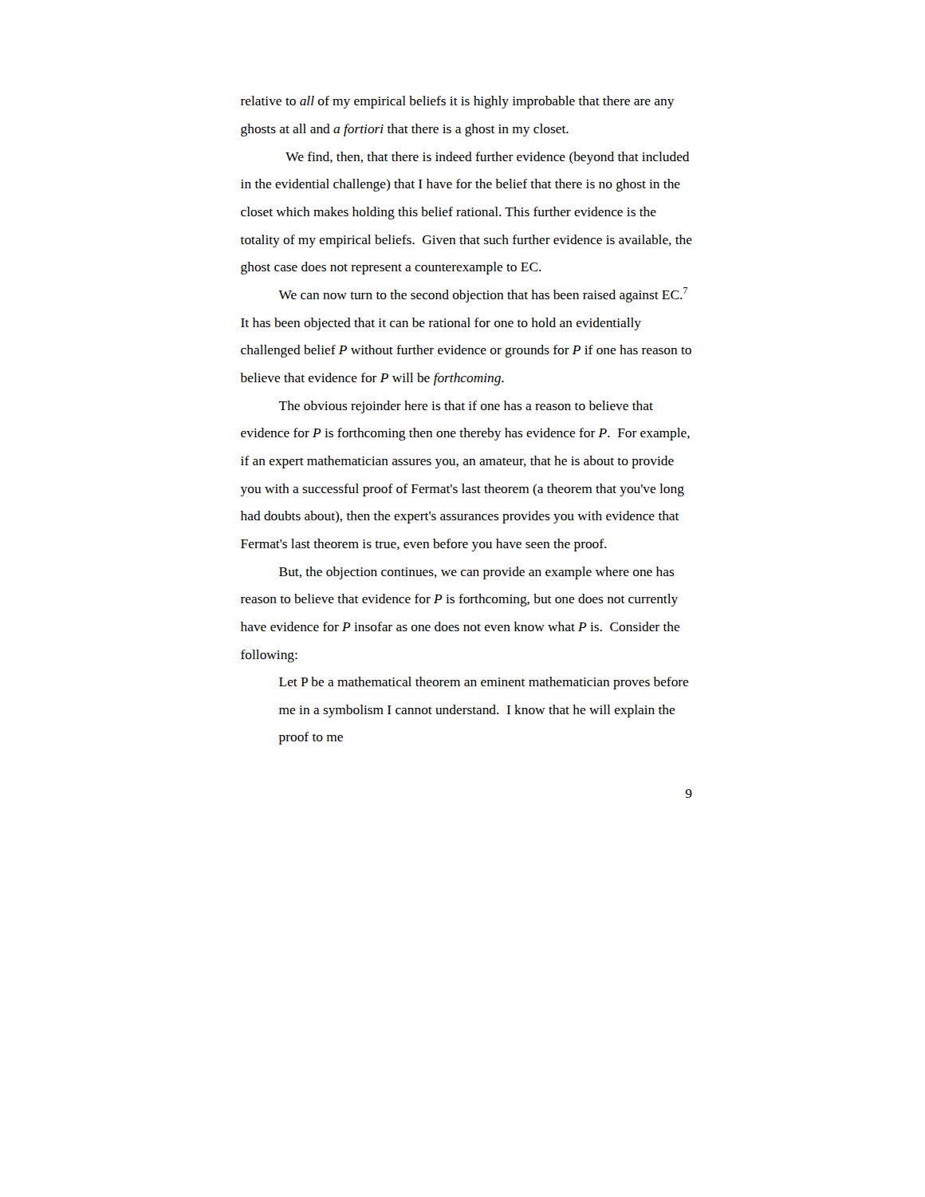relative to all of my empirical beliefs it is highly improbable that there are any ghosts at all and a fortiori that there is a ghost in my closet.
We find, then, that there is indeed further evidence (beyond that included in the evidential challenge) that I have for the belief that there is no ghost in the closet which makes holding this belief rational. This further evidence is the totality of my empirical beliefs. Given that such further evidence is available, the ghost case does not represent a counterexample to EC.
We can now turn to the second objection that has been raised against EC.7 It has been objected that it can be rational for one to hold an evidentially challenged belief P without further evidence or grounds for P if one has reason to believe that evidence for P will be forthcoming.
The obvious rejoinder here is that if one has a reason to believe that evidence for P is forthcoming then one thereby has evidence for P. For example, if an expert mathematician assures you, an amateur, that he is about to provide you with a successful proof of Fermat's last theorem (a theorem that you've long had doubts about), then the expert's assurances provides you with evidence that Fermat's last theorem is true, even before you have seen the proof.
But, the objection continues, we can provide an example where one has reason to believe that evidence for P is forthcoming, but one does not currently have evidence for P insofar as one does not even know what P is. Consider the following:
Let P be a mathematical theorem an eminent mathematician proves before me in a symbolism I cannot understand. I know that he will explain the proof to me
9